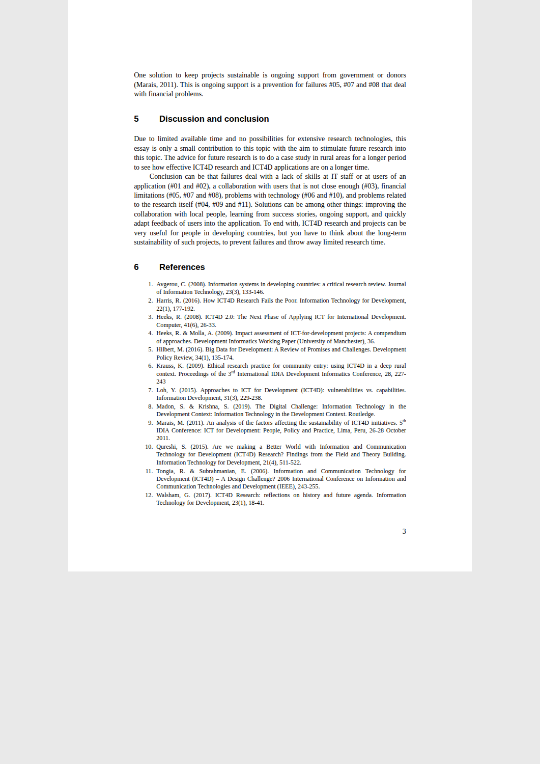One solution to keep projects sustainable is ongoing support from government or donors (Marais, 2011). This is ongoing support is a prevention for failures #05, #07 and #08 that deal with financial problems.
5
Discussion and conclusion
Due to limited available time and no possibilities for extensive research technologies, this essay is only a small contribution to this topic with the aim to stimulate future research into this topic. The advice for future research is to do a case study in rural areas for a longer period to see how effective ICT4D research and ICT4D applications are on a longer time.
Conclusion can be that failures deal with a lack of skills at IT staff or at users of an application (#01 and #02), a collaboration with users that is not close enough (#03), financial limitations (#05, #07 and #08), problems with technology (#06 and #10), and problems related to the research itself (#04, #09 and #11). Solutions can be among other things: improving the collaboration with local people, learning from success stories, ongoing support, and quickly adapt feedback of users into the application. To end with, ICT4D research and projects can be very useful for people in developing countries, but you have to think about the long-term sustainability of such projects, to prevent failures and throw away limited research time.
6
References
Avgerou, C. (2008). Information systems in developing countries: a critical research review. Journal of Information Technology, 23(3), 133-146.
Harris, R. (2016). How ICT4D Research Fails the Poor. Information Technology for Development, 22(1), 177-192.
Heeks, R. (2008). ICT4D 2.0: The Next Phase of Applying ICT for International Development. Computer, 41(6), 26-33.
Heeks, R. & Molla, A. (2009). Impact assessment of ICT-for-development projects: A compendium of approaches. Development Informatics Working Paper (University of Manchester), 36.
Hilbert, M. (2016). Big Data for Development: A Review of Promises and Challenges. Development Policy Review, 34(1), 135-174.
Krauss, K. (2009). Ethical research practice for community entry: using ICT4D in a deep rural context. Proceedings of the 3rd International IDIA Development Informatics Conference, 28, 227-243
Loh, Y. (2015). Approaches to ICT for Development (ICT4D): vulnerabilities vs. capabilities. Information Development, 31(3), 229-238.
Madon, S. & Krishna, S. (2019). The Digital Challenge: Information Technology in the Development Context: Information Technology in the Development Context. Routledge.
Marais, M. (2011). An analysis of the factors affecting the sustainability of ICT4D initiatives. 5th IDIA Conference: ICT for Development: People, Policy and Practice, Lima, Peru, 26-28 October 2011.
Qureshi, S. (2015). Are we making a Better World with Information and Communication Technology for Development (ICT4D) Research? Findings from the Field and Theory Building. Information Technology for Development, 21(4), 511-522.
Tongia, R. & Subrahmanian, E. (2006). Information and Communication Technology for Development (ICT4D) – A Design Challenge? 2006 International Conference on Information and Communication Technologies and Development (IEEE), 243-255.
Walsham, G. (2017). ICT4D Research: reflections on history and future agenda. Information Technology for Development, 23(1), 18-41.
3